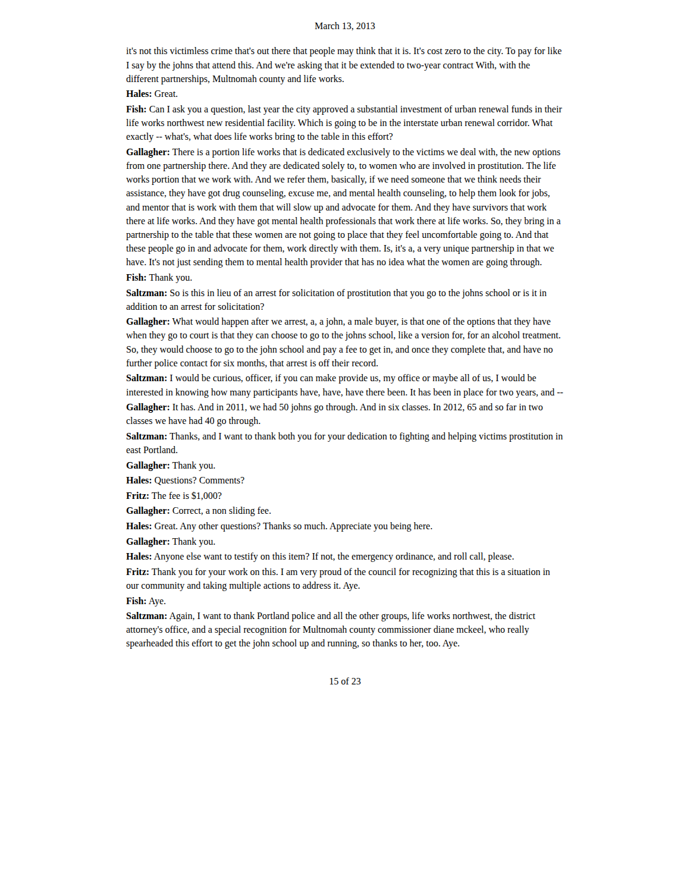March 13, 2013
it's not this victimless crime that's out there that people may think that it is. It's cost zero to the city. To pay for like I say by the johns that attend this. And we're asking that it be extended to two-year contract With, with the different partnerships, Multnomah county and life works.
Hales: Great.
Fish: Can I ask you a question, last year the city approved a substantial investment of urban renewal funds in their life works northwest new residential facility. Which is going to be in the interstate urban renewal corridor. What exactly -- what's, what does life works bring to the table in this effort?
Gallagher: There is a portion life works that is dedicated exclusively to the victims we deal with, the new options from one partnership there. And they are dedicated solely to, to women who are involved in prostitution. The life works portion that we work with. And we refer them, basically, if we need someone that we think needs their assistance, they have got drug counseling, excuse me, and mental health counseling, to help them look for jobs, and mentor that is work with them that will slow up and advocate for them. And they have survivors that work there at life works. And they have got mental health professionals that work there at life works. So, they bring in a partnership to the table that these women are not going to place that they feel uncomfortable going to. And that these people go in and advocate for them, work directly with them. Is, it's a, a very unique partnership in that we have. It's not just sending them to mental health provider that has no idea what the women are going through.
Fish: Thank you.
Saltzman: So is this in lieu of an arrest for solicitation of prostitution that you go to the johns school or is it in addition to an arrest for solicitation?
Gallagher: What would happen after we arrest, a, a john, a male buyer, is that one of the options that they have when they go to court is that they can choose to go to the johns school, like a version for, for an alcohol treatment. So, they would choose to go to the john school and pay a fee to get in, and once they complete that, and have no further police contact for six months, that arrest is off their record.
Saltzman: I would be curious, officer, if you can make provide us, my office or maybe all of us, I would be interested in knowing how many participants have, have, have there been. It has been in place for two years, and --
Gallagher: It has. And in 2011, we had 50 johns go through. And in six classes. In 2012, 65 and so far in two classes we have had 40 go through.
Saltzman: Thanks, and I want to thank both you for your dedication to fighting and helping victims prostitution in east Portland.
Gallagher: Thank you.
Hales: Questions? Comments?
Fritz: The fee is $1,000?
Gallagher: Correct, a non sliding fee.
Hales: Great. Any other questions? Thanks so much. Appreciate you being here.
Gallagher: Thank you.
Hales: Anyone else want to testify on this item? If not, the emergency ordinance, and roll call, please.
Fritz: Thank you for your work on this. I am very proud of the council for recognizing that this is a situation in our community and taking multiple actions to address it. Aye.
Fish: Aye.
Saltzman: Again, I want to thank Portland police and all the other groups, life works northwest, the district attorney's office, and a special recognition for Multnomah county commissioner diane mckeel, who really spearheaded this effort to get the john school up and running, so thanks to her, too. Aye.
15 of 23